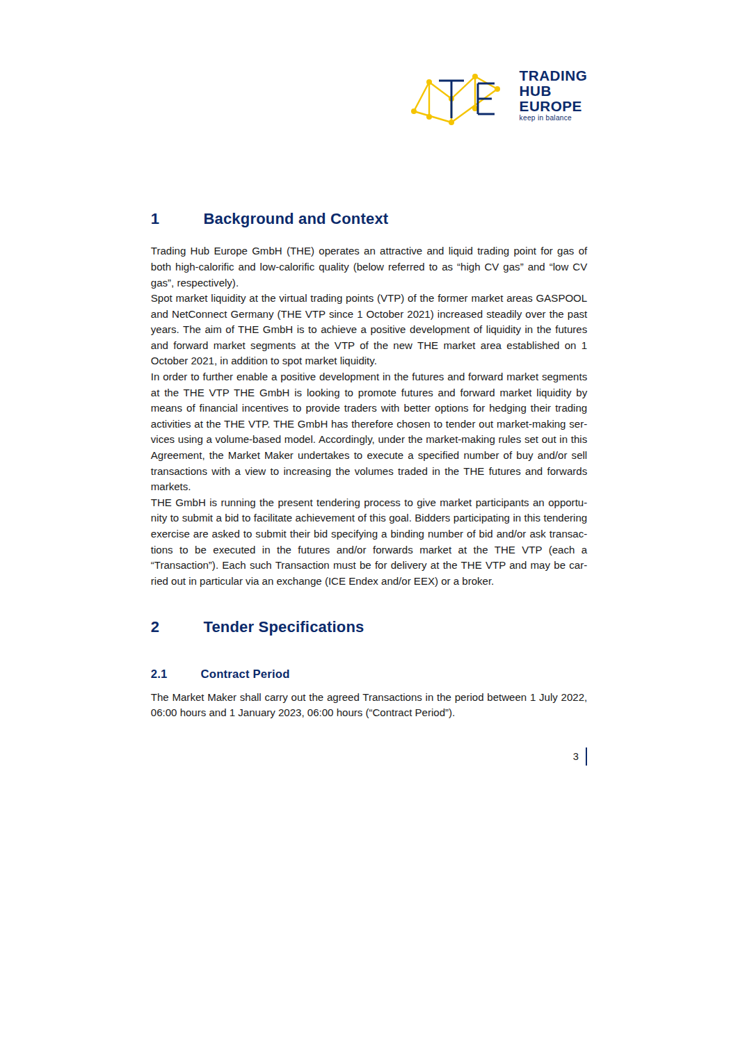TRADING
HUB
EUROPE
keep in balance
1 Background and Context
Trading Hub Europe GmbH (THE) operates an attractive and liquid trading point for gas of both high-calorific and low-calorific quality (below referred to as “high CV gas” and “low CV gas”, respectively).
Spot market liquidity at the virtual trading points (VTP) of the former market areas GASPOOL and NetConnect Germany (THE VTP since 1 October 2021) increased steadily over the past years. The aim of THE GmbH is to achieve a positive development of liquidity in the futures and forward market segments at the VTP of the new THE market area established on 1 October 2021, in addition to spot market liquidity.
In order to further enable a positive development in the futures and forward market segments at the THE VTP THE GmbH is looking to promote futures and forward market liquidity by means of financial incentives to provide traders with better options for hedging their trading activities at the THE VTP. THE GmbH has therefore chosen to tender out market-making services using a volume-based model. Accordingly, under the market-making rules set out in this Agreement, the Market Maker undertakes to execute a specified number of buy and/or sell transactions with a view to increasing the volumes traded in the THE futures and forwards markets.
THE GmbH is running the present tendering process to give market participants an opportunity to submit a bid to facilitate achievement of this goal. Bidders participating in this tendering exercise are asked to submit their bid specifying a binding number of bid and/or ask transactions to be executed in the futures and/or forwards market at the THE VTP (each a “Transaction”). Each such Transaction must be for delivery at the THE VTP and may be carried out in particular via an exchange (ICE Endex and/or EEX) or a broker.
2 Tender Specifications
2.1 Contract Period
The Market Maker shall carry out the agreed Transactions in the period between 1 July 2022, 06:00 hours and 1 January 2023, 06:00 hours (“Contract Period”).
3